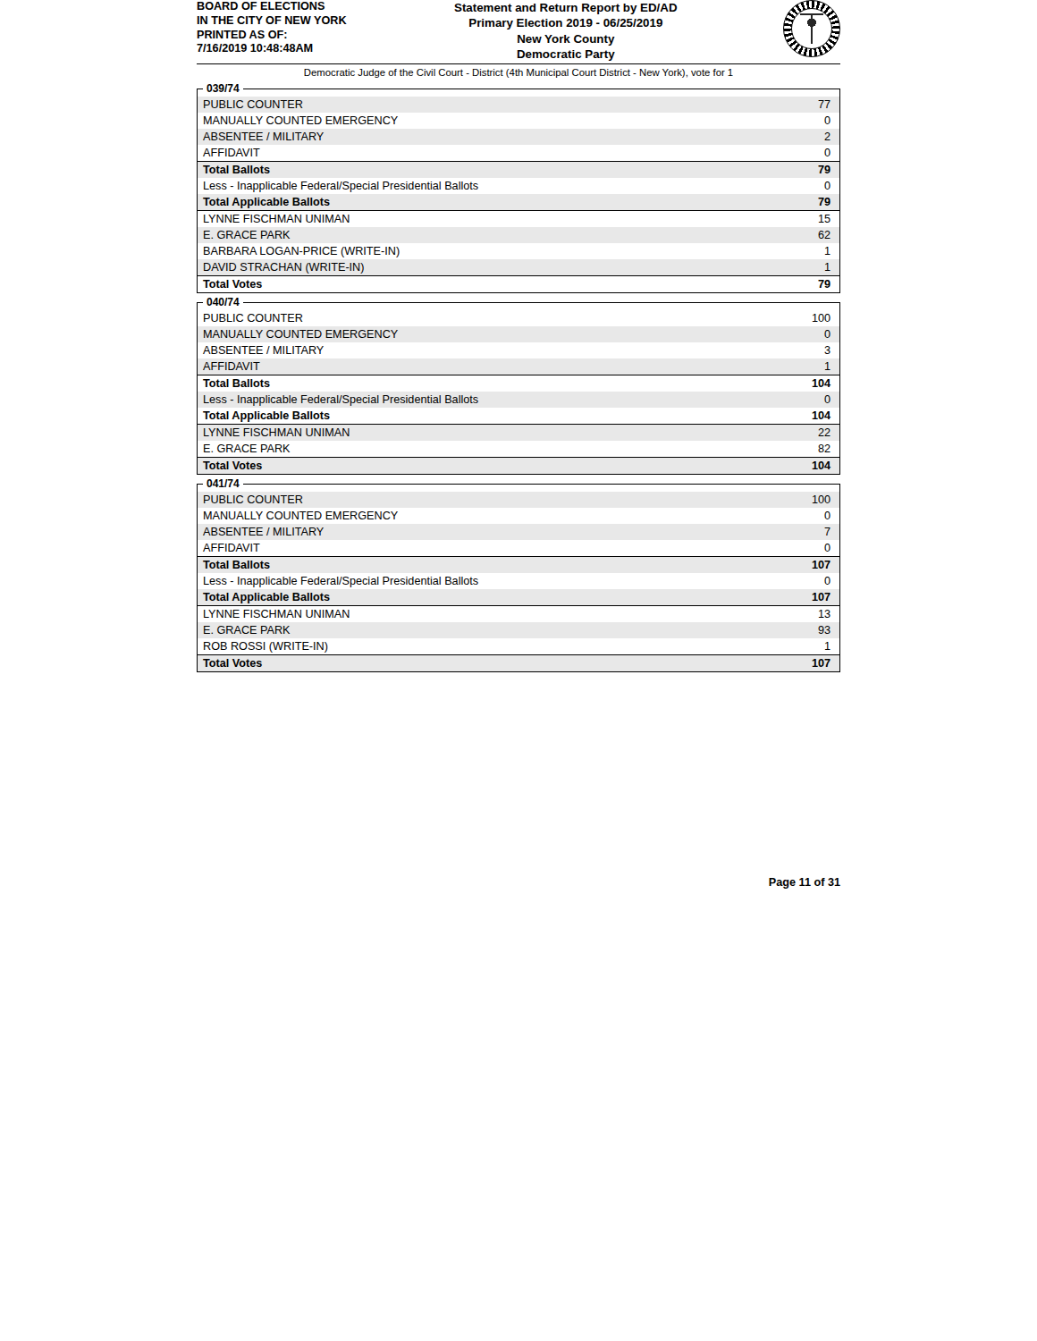BOARD OF ELECTIONS
IN THE CITY OF NEW YORK
PRINTED AS OF:
7/16/2019 10:48:48AM
Statement and Return Report by ED/AD
Primary Election 2019 - 06/25/2019
New York County
Democratic Party
Democratic Judge of the Civil Court - District (4th Municipal Court District - New York), vote for 1
039/74
| PUBLIC COUNTER | 77 |
| MANUALLY COUNTED EMERGENCY | 0 |
| ABSENTEE / MILITARY | 2 |
| AFFIDAVIT | 0 |
| Total Ballots | 79 |
| Less - Inapplicable Federal/Special Presidential Ballots | 0 |
| Total Applicable Ballots | 79 |
| LYNNE FISCHMAN UNIMAN | 15 |
| E. GRACE PARK | 62 |
| BARBARA LOGAN-PRICE (WRITE-IN) | 1 |
| DAVID STRACHAN (WRITE-IN) | 1 |
| Total Votes | 79 |
040/74
| PUBLIC COUNTER | 100 |
| MANUALLY COUNTED EMERGENCY | 0 |
| ABSENTEE / MILITARY | 3 |
| AFFIDAVIT | 1 |
| Total Ballots | 104 |
| Less - Inapplicable Federal/Special Presidential Ballots | 0 |
| Total Applicable Ballots | 104 |
| LYNNE FISCHMAN UNIMAN | 22 |
| E. GRACE PARK | 82 |
| Total Votes | 104 |
041/74
| PUBLIC COUNTER | 100 |
| MANUALLY COUNTED EMERGENCY | 0 |
| ABSENTEE / MILITARY | 7 |
| AFFIDAVIT | 0 |
| Total Ballots | 107 |
| Less - Inapplicable Federal/Special Presidential Ballots | 0 |
| Total Applicable Ballots | 107 |
| LYNNE FISCHMAN UNIMAN | 13 |
| E. GRACE PARK | 93 |
| ROB ROSSI (WRITE-IN) | 1 |
| Total Votes | 107 |
Page 11 of 31